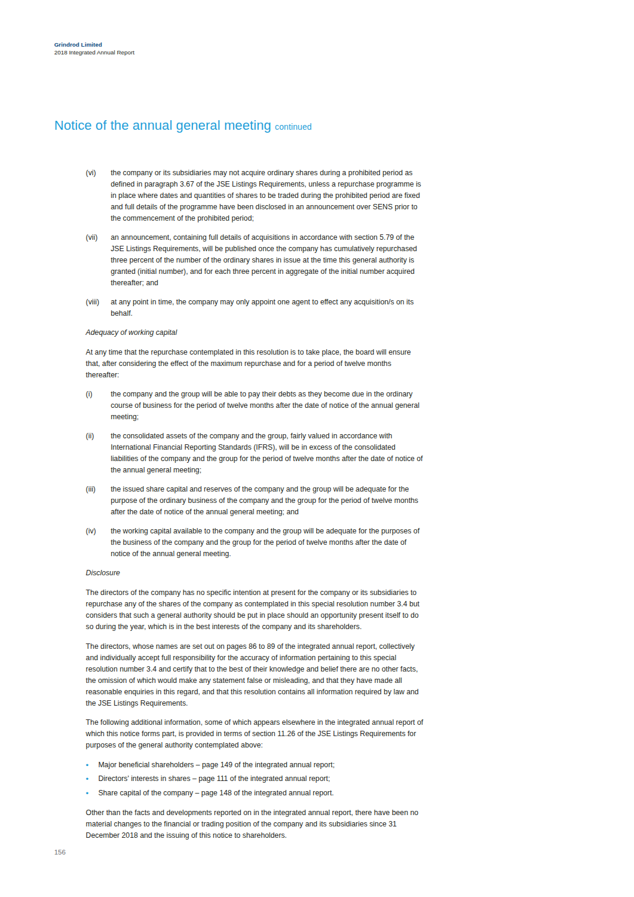Grindrod Limited
2018 Integrated Annual Report
Notice of the annual general meeting continued
(vi) the company or its subsidiaries may not acquire ordinary shares during a prohibited period as defined in paragraph 3.67 of the JSE Listings Requirements, unless a repurchase programme is in place where dates and quantities of shares to be traded during the prohibited period are fixed and full details of the programme have been disclosed in an announcement over SENS prior to the commencement of the prohibited period;
(vii) an announcement, containing full details of acquisitions in accordance with section 5.79 of the JSE Listings Requirements, will be published once the company has cumulatively repurchased three percent of the number of the ordinary shares in issue at the time this general authority is granted (initial number), and for each three percent in aggregate of the initial number acquired thereafter; and
(viii) at any point in time, the company may only appoint one agent to effect any acquisition/s on its behalf.
Adequacy of working capital
At any time that the repurchase contemplated in this resolution is to take place, the board will ensure that, after considering the effect of the maximum repurchase and for a period of twelve months thereafter:
(i) the company and the group will be able to pay their debts as they become due in the ordinary course of business for the period of twelve months after the date of notice of the annual general meeting;
(ii) the consolidated assets of the company and the group, fairly valued in accordance with International Financial Reporting Standards (IFRS), will be in excess of the consolidated liabilities of the company and the group for the period of twelve months after the date of notice of the annual general meeting;
(iii) the issued share capital and reserves of the company and the group will be adequate for the purpose of the ordinary business of the company and the group for the period of twelve months after the date of notice of the annual general meeting; and
(iv) the working capital available to the company and the group will be adequate for the purposes of the business of the company and the group for the period of twelve months after the date of notice of the annual general meeting.
Disclosure
The directors of the company has no specific intention at present for the company or its subsidiaries to repurchase any of the shares of the company as contemplated in this special resolution number 3.4 but considers that such a general authority should be put in place should an opportunity present itself to do so during the year, which is in the best interests of the company and its shareholders.
The directors, whose names are set out on pages 86 to 89 of the integrated annual report, collectively and individually accept full responsibility for the accuracy of information pertaining to this special resolution number 3.4 and certify that to the best of their knowledge and belief there are no other facts, the omission of which would make any statement false or misleading, and that they have made all reasonable enquiries in this regard, and that this resolution contains all information required by law and the JSE Listings Requirements.
The following additional information, some of which appears elsewhere in the integrated annual report of which this notice forms part, is provided in terms of section 11.26 of the JSE Listings Requirements for purposes of the general authority contemplated above:
Major beneficial shareholders – page 149 of the integrated annual report;
Directors' interests in shares – page 111 of the integrated annual report;
Share capital of the company – page 148 of the integrated annual report.
Other than the facts and developments reported on in the integrated annual report, there have been no material changes to the financial or trading position of the company and its subsidiaries since 31 December 2018 and the issuing of this notice to shareholders.
156